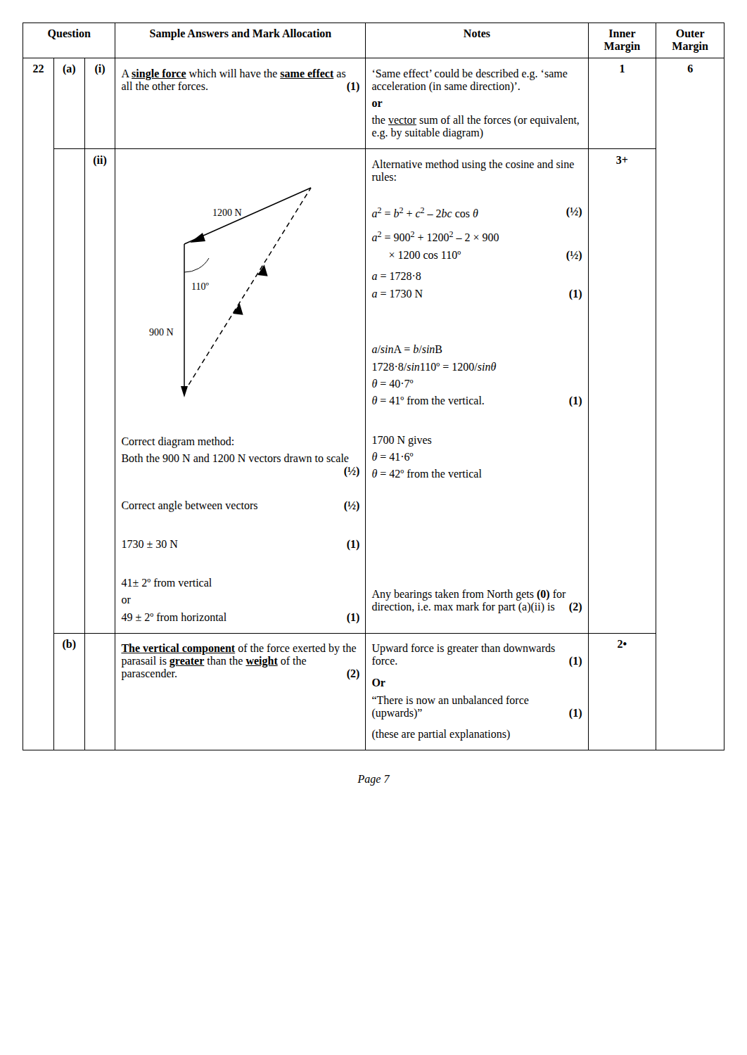| Question | Sample Answers and Mark Allocation | Notes | Inner Margin | Outer Margin |
| --- | --- | --- | --- | --- |
| 22 | (a) | (i) | A single force which will have the same effect as all the other forces. (1) | ‘Same effect’ could be described e.g. ‘same acceleration (in same direction)’. or the vector sum of all the forces (or equivalent, e.g. by suitable diagram) | 1 | 6 |
| | (ii) | 900 N 1200 N 110º Correct diagram method: Both the 900 N and 1200 N vectors drawn to scale (½) Correct angle between vectors (½) 1730 ± 30 N (1) 41± 2º from vertical or 49 ± 2º from horizontal (1) | Alternative method using the cosine and sine rules: a 2 = b 2 + c 2 – 2 bc cos θ (½) a 2 = 900 2 + 1200 2 – 2 × 900 × 1200 cos 110º (½) a = 1728·8 a = 1730 N (1) a / sin A = b / sin B 1728·8/ sin 110º = 1200/ sinθ θ = 40·7º θ = 41º from the vertical. (1) 1700 N gives θ = 41·6º θ = 42º from the vertical Any bearings taken from North gets (0) for direction, i.e. max mark for part (a)(ii) is (2) | 3+ |
| (b) | | The vertical component of the force exerted by the parasail is greater than the weight of the parascender. (2) | Upward force is greater than downwards force. (1) Or “There is now an unbalanced force (upwards)” (1) (these are partial explanations) | 2• |
Page 7